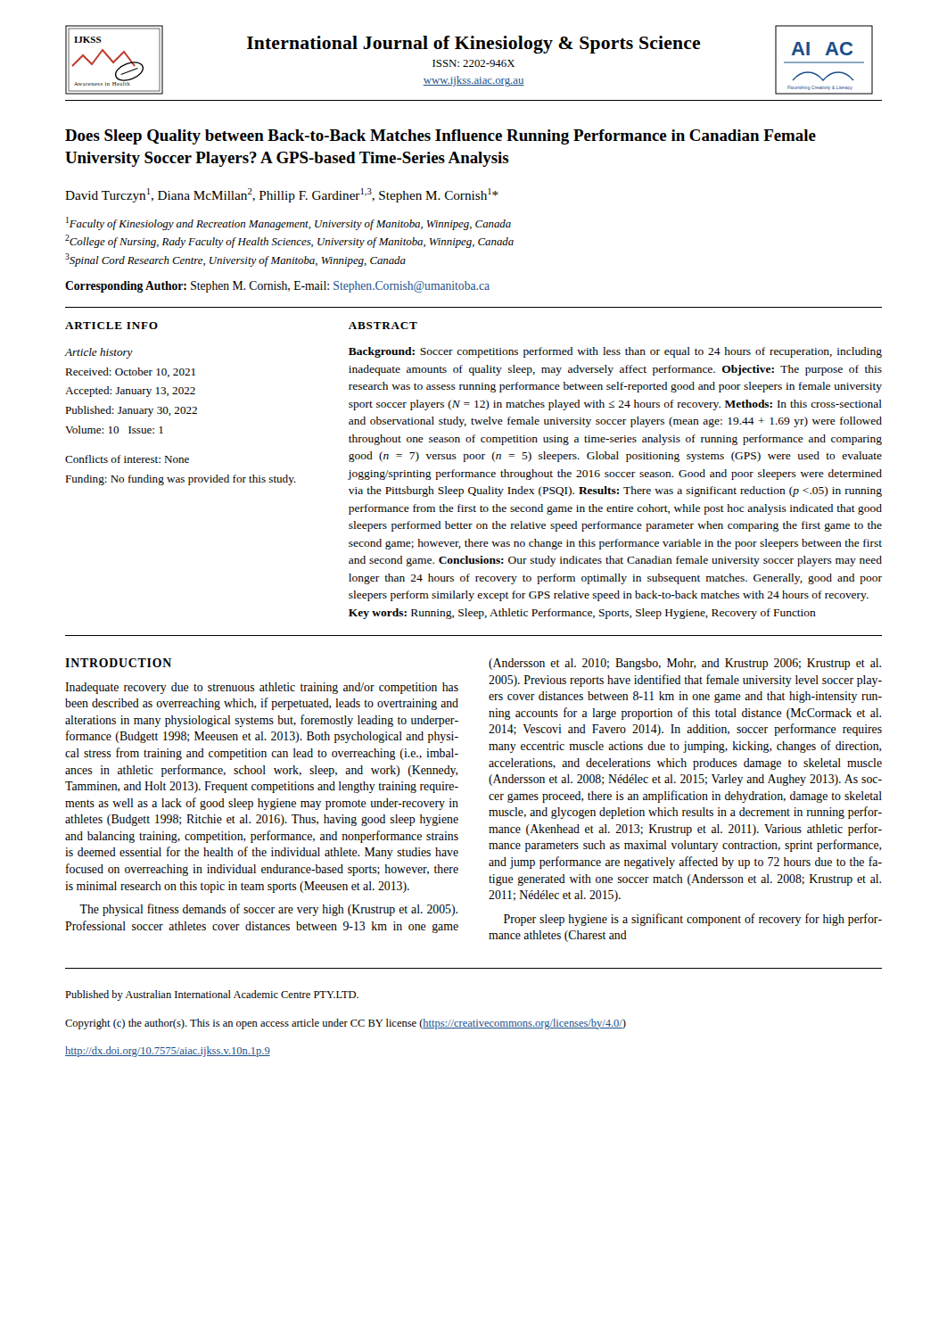IJKSS Awareness in Health
International Journal of Kinesiology & Sports Science
ISSN: 2202-946X
www.ijkss.aiac.org.au
AI AC Flourishing Creativity & Literacy
Does Sleep Quality between Back-to-Back Matches Influence Running Performance in Canadian Female University Soccer Players? A GPS-based Time-Series Analysis
David Turczyn1, Diana McMillan2, Phillip F. Gardiner1,3, Stephen M. Cornish1*
1Faculty of Kinesiology and Recreation Management, University of Manitoba, Winnipeg, Canada
2College of Nursing, Rady Faculty of Health Sciences, University of Manitoba, Winnipeg, Canada
3Spinal Cord Research Centre, University of Manitoba, Winnipeg, Canada
Corresponding Author: Stephen M. Cornish, E-mail: Stephen.Cornish@umanitoba.ca
Article Info
Article history
Received: October 10, 2021
Accepted: January 13, 2022
Published: January 30, 2022
Volume: 10 Issue: 1
Conflicts of interest: None
Funding: No funding was provided for this study.
Abstract
Background: Soccer competitions performed with less than or equal to 24 hours of recuperation, including inadequate amounts of quality sleep, may adversely affect performance. Objective: The purpose of this research was to assess running performance between self-reported good and poor sleepers in female university sport soccer players (N = 12) in matches played with ≤ 24 hours of recovery. Methods: In this cross-sectional and observational study, twelve female university soccer players (mean age: 19.44 + 1.69 yr) were followed throughout one season of competition using a time-series analysis of running performance and comparing good (n = 7) versus poor (n = 5) sleepers. Global positioning systems (GPS) were used to evaluate jogging/sprinting performance throughout the 2016 soccer season. Good and poor sleepers were determined via the Pittsburgh Sleep Quality Index (PSQI). Results: There was a significant reduction (p <.05) in running performance from the first to the second game in the entire cohort, while post hoc analysis indicated that good sleepers performed better on the relative speed performance parameter when comparing the first game to the second game; however, there was no change in this performance variable in the poor sleepers between the first and second game. Conclusions: Our study indicates that Canadian female university soccer players may need longer than 24 hours of recovery to perform optimally in subsequent matches. Generally, good and poor sleepers perform similarly except for GPS relative speed in back-to-back matches with 24 hours of recovery.
Key words: Running, Sleep, Athletic Performance, Sports, Sleep Hygiene, Recovery of Function
Introduction
Inadequate recovery due to strenuous athletic training and/or competition has been described as overreaching which, if perpetuated, leads to overtraining and alterations in many physiological systems but, foremostly leading to underperformance (Budgett 1998; Meeusen et al. 2013). Both psychological and physical stress from training and competition can lead to overreaching (i.e., imbalances in athletic performance, school work, sleep, and work) (Kennedy, Tamminen, and Holt 2013). Frequent competitions and lengthy training requirements as well as a lack of good sleep hygiene may promote under-recovery in athletes (Budgett 1998; Ritchie et al. 2016). Thus, having good sleep hygiene and balancing training, competition, performance, and nonperformance strains is deemed essential for the health of the individual athlete. Many studies have focused on overreaching in individual endurance-based sports; however, there is minimal research on this topic in team sports (Meeusen et al. 2013).
The physical fitness demands of soccer are very high (Krustrup et al. 2005). Professional soccer athletes cover distances between 9-13 km in one game (Andersson et al. 2010; Bangsbo, Mohr, and Krustrup 2006; Krustrup et al. 2005). Previous reports have identified that female university level soccer players cover distances between 8-11 km in one game and that high-intensity running accounts for a large proportion of this total distance (McCormack et al. 2014; Vescovi and Favero 2014). In addition, soccer performance requires many eccentric muscle actions due to jumping, kicking, changes of direction, accelerations, and decelerations which produces damage to skeletal muscle (Andersson et al. 2008; Nédélec et al. 2015; Varley and Aughey 2013). As soccer games proceed, there is an amplification in dehydration, damage to skeletal muscle, and glycogen depletion which results in a decrement in running performance (Akenhead et al. 2013; Krustrup et al. 2011). Various athletic performance parameters such as maximal voluntary contraction, sprint performance, and jump performance are negatively affected by up to 72 hours due to the fatigue generated with one soccer match (Andersson et al. 2008; Krustrup et al. 2011; Nédélec et al. 2015).
Proper sleep hygiene is a significant component of recovery for high performance athletes (Charest and
Published by Australian International Academic Centre PTY.LTD.
Copyright (c) the author(s). This is an open access article under CC BY license (https://creativecommons.org/licenses/by/4.0/)
http://dx.doi.org/10.7575/aiac.ijkss.v.10n.1p.9